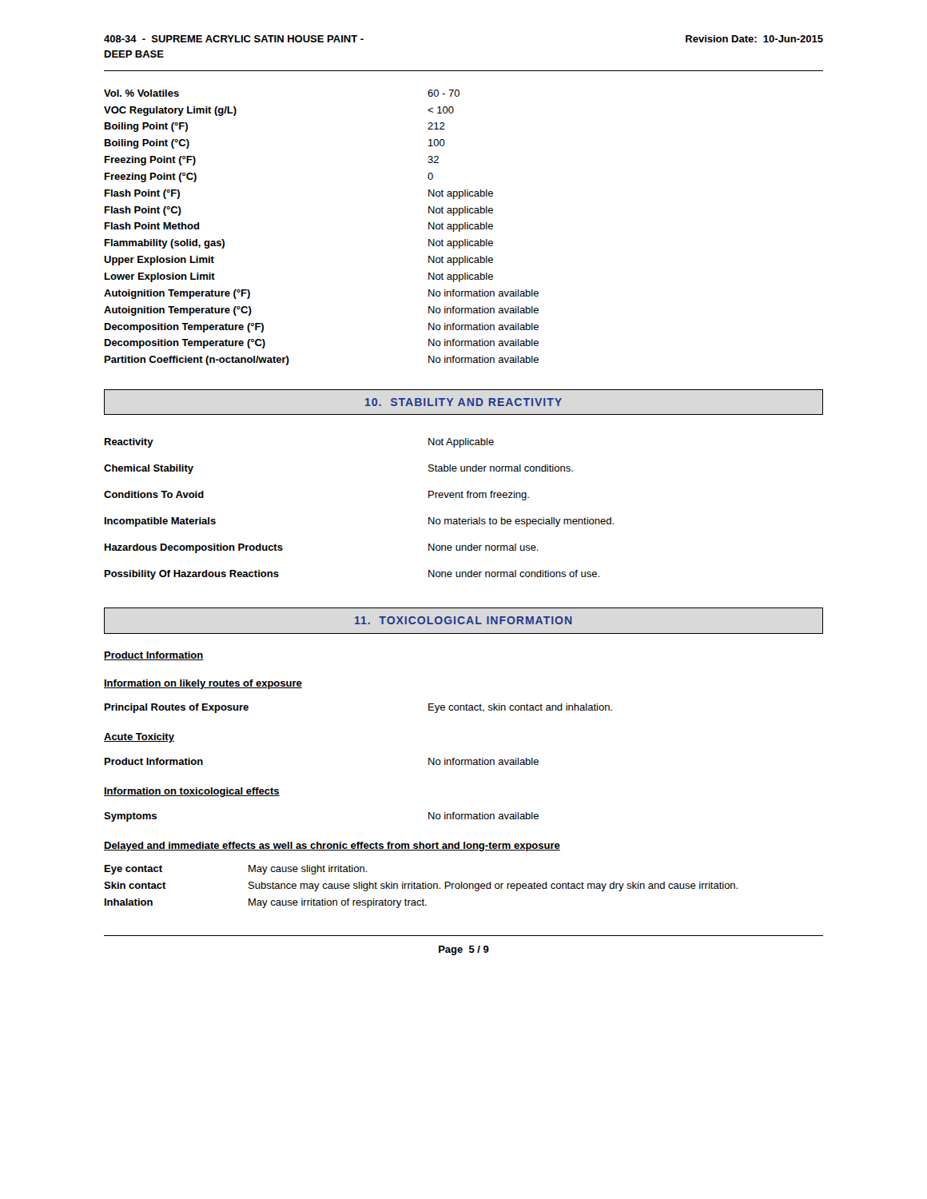408-34 - SUPREME ACRYLIC SATIN HOUSE PAINT -
DEEP BASE
Revision Date: 10-Jun-2015
| Vol. % Volatiles | 60 - 70 |
| VOC Regulatory Limit (g/L) | < 100 |
| Boiling Point (°F) | 212 |
| Boiling Point (°C) | 100 |
| Freezing Point (°F) | 32 |
| Freezing Point (°C) | 0 |
| Flash Point (°F) | Not applicable |
| Flash Point (°C) | Not applicable |
| Flash Point Method | Not applicable |
| Flammability (solid, gas) | Not applicable |
| Upper Explosion Limit | Not applicable |
| Lower Explosion Limit | Not applicable |
| Autoignition Temperature (°F) | No information available |
| Autoignition Temperature (°C) | No information available |
| Decomposition Temperature (°F) | No information available |
| Decomposition Temperature (°C) | No information available |
| Partition Coefficient (n-octanol/water) | No information available |
10. STABILITY AND REACTIVITY
| Reactivity | Not Applicable |
| Chemical Stability | Stable under normal conditions. |
| Conditions To Avoid | Prevent from freezing. |
| Incompatible Materials | No materials to be especially mentioned. |
| Hazardous Decomposition Products | None under normal use. |
| Possibility Of Hazardous Reactions | None under normal conditions of use. |
11. TOXICOLOGICAL INFORMATION
Product Information
Information on likely routes of exposure
| Principal Routes of Exposure | Eye contact, skin contact and inhalation. |
Acute Toxicity
| Product Information | No information available |
Information on toxicological effects
| Symptoms | No information available |
Delayed and immediate effects as well as chronic effects from short and long-term exposure
| Eye contact | May cause slight irritation. |
| Skin contact | Substance may cause slight skin irritation. Prolonged or repeated contact may dry skin and cause irritation. |
| Inhalation | May cause irritation of respiratory tract. |
Page 5 / 9